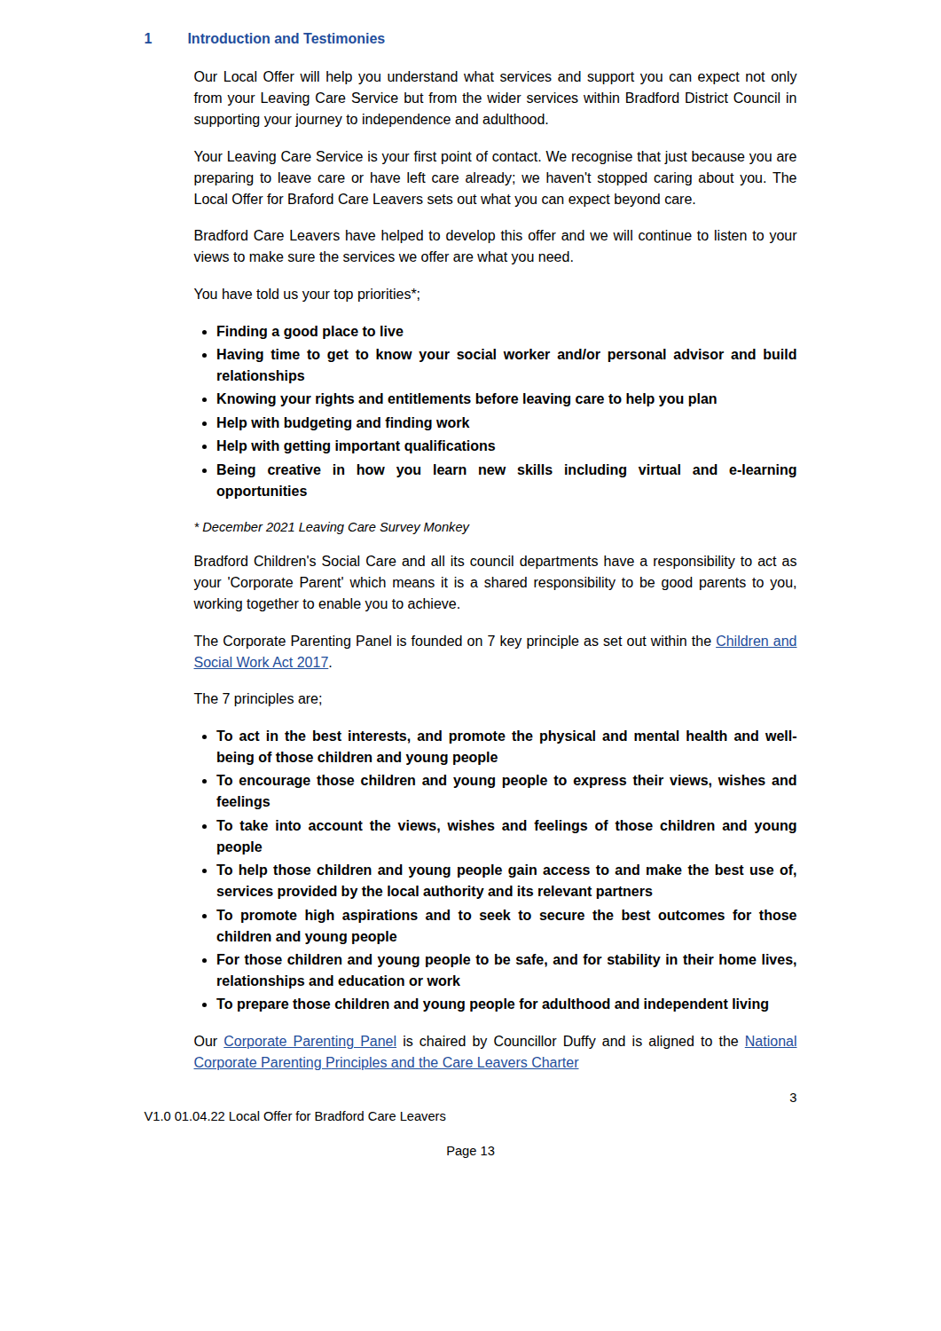1 Introduction and Testimonies
Our Local Offer will help you understand what services and support you can expect not only from your Leaving Care Service but from the wider services within Bradford District Council in supporting your journey to independence and adulthood.
Your Leaving Care Service is your first point of contact. We recognise that just because you are preparing to leave care or have left care already; we haven't stopped caring about you. The Local Offer for Braford Care Leavers sets out what you can expect beyond care.
Bradford Care Leavers have helped to develop this offer and we will continue to listen to your views to make sure the services we offer are what you need.
You have told us your top priorities*;
Finding a good place to live
Having time to get to know your social worker and/or personal advisor and build relationships
Knowing your rights and entitlements before leaving care to help you plan
Help with budgeting and finding work
Help with getting important qualifications
Being creative in how you learn new skills including virtual and e-learning opportunities
* December 2021 Leaving Care Survey Monkey
Bradford Children's Social Care and all its council departments have a responsibility to act as your 'Corporate Parent' which means it is a shared responsibility to be good parents to you, working together to enable you to achieve.
The Corporate Parenting Panel is founded on 7 key principle as set out within the Children and Social Work Act 2017.
The 7 principles are;
To act in the best interests, and promote the physical and mental health and well-being of those children and young people
To encourage those children and young people to express their views, wishes and feelings
To take into account the views, wishes and feelings of those children and young people
To help those children and young people gain access to and make the best use of, services provided by the local authority and its relevant partners
To promote high aspirations and to seek to secure the best outcomes for those children and young people
For those children and young people to be safe, and for stability in their home lives, relationships and education or work
To prepare those children and young people for adulthood and independent living
Our Corporate Parenting Panel is chaired by Councillor Duffy and is aligned to the National Corporate Parenting Principles and the Care Leavers Charter
3
V1.0 01.04.22 Local Offer for Bradford Care Leavers
Page 13